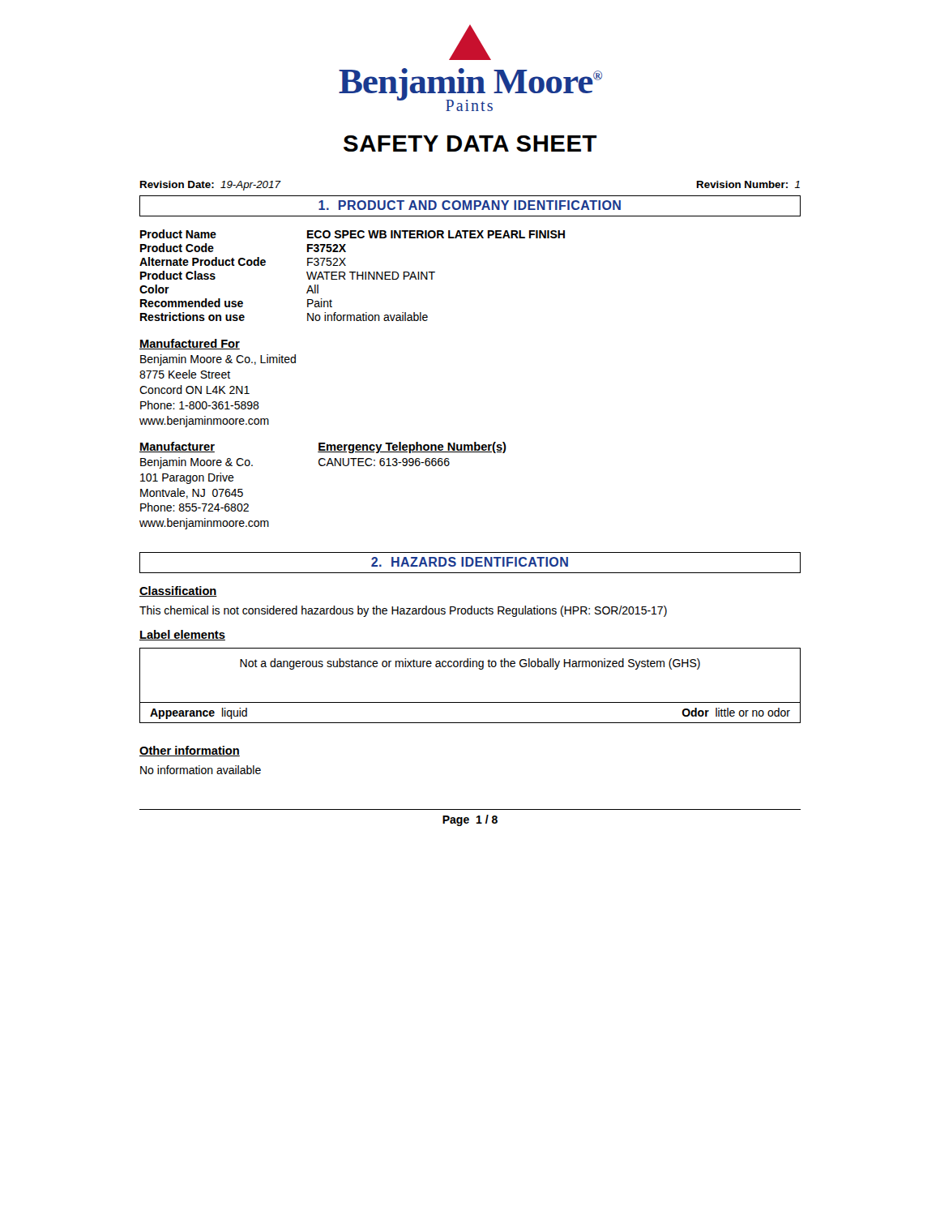Benjamin Moore®
Paints
SAFETY DATA SHEET
Revision Date: 19-Apr-2017 Revision Number: 1
1. PRODUCT AND COMPANY IDENTIFICATION
| Product Name | ECO SPEC WB INTERIOR LATEX PEARL FINISH |
| Product Code | F3752X |
| Alternate Product Code | F3752X |
| Product Class | WATER THINNED PAINT |
| Color | All |
| Recommended use | Paint |
| Restrictions on use | No information available |
Manufactured For
Benjamin Moore & Co., Limited
8775 Keele Street
Concord ON L4K 2N1
Phone: 1-800-361-5898
www.benjaminmoore.com
Manufacturer
Benjamin Moore & Co.
101 Paragon Drive
Montvale, NJ 07645
Phone: 855-724-6802
www.benjaminmoore.com
Emergency Telephone Number(s)
CANUTEC: 613-996-6666
2. HAZARDS IDENTIFICATION
Classification
This chemical is not considered hazardous by the Hazardous Products Regulations (HPR: SOR/2015-17)
Label elements
Not a dangerous substance or mixture according to the Globally Harmonized System (GHS)
Appearance liquid Odor little or no odor
Other information
No information available
Page 1 / 8